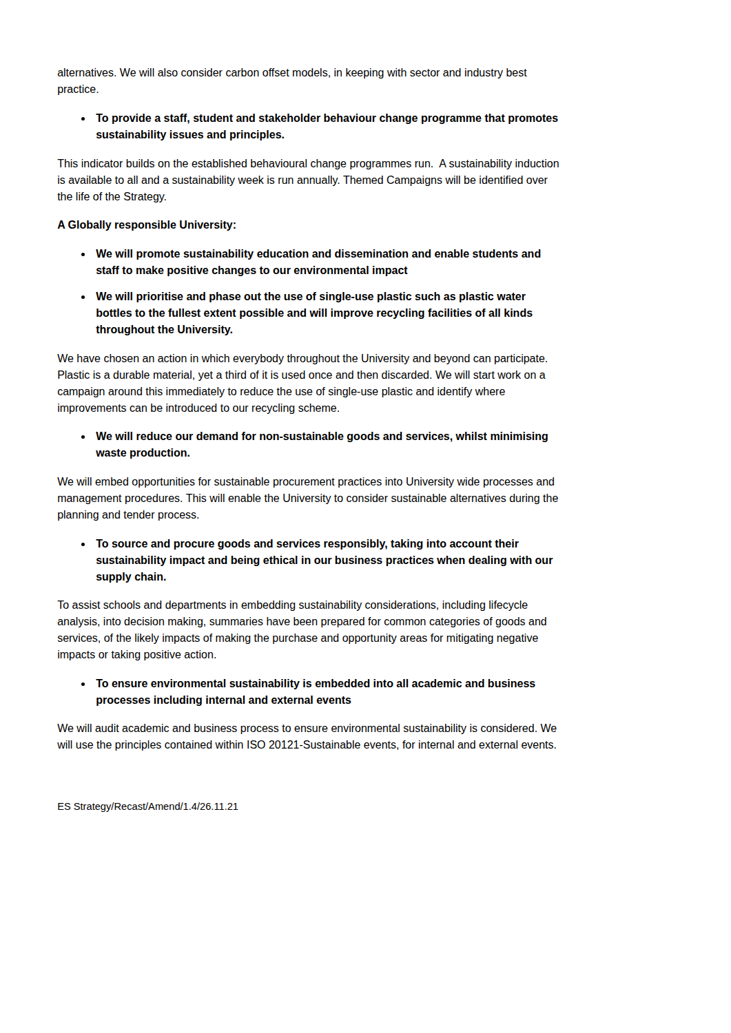alternatives. We will also consider carbon offset models, in keeping with sector and industry best practice.
To provide a staff, student and stakeholder behaviour change programme that promotes sustainability issues and principles.
This indicator builds on the established behavioural change programmes run. A sustainability induction is available to all and a sustainability week is run annually. Themed Campaigns will be identified over the life of the Strategy.
A Globally responsible University:
We will promote sustainability education and dissemination and enable students and staff to make positive changes to our environmental impact
We will prioritise and phase out the use of single-use plastic such as plastic water bottles to the fullest extent possible and will improve recycling facilities of all kinds throughout the University.
We have chosen an action in which everybody throughout the University and beyond can participate. Plastic is a durable material, yet a third of it is used once and then discarded. We will start work on a campaign around this immediately to reduce the use of single-use plastic and identify where improvements can be introduced to our recycling scheme.
We will reduce our demand for non-sustainable goods and services, whilst minimising waste production.
We will embed opportunities for sustainable procurement practices into University wide processes and management procedures. This will enable the University to consider sustainable alternatives during the planning and tender process.
To source and procure goods and services responsibly, taking into account their sustainability impact and being ethical in our business practices when dealing with our supply chain.
To assist schools and departments in embedding sustainability considerations, including lifecycle analysis, into decision making, summaries have been prepared for common categories of goods and services, of the likely impacts of making the purchase and opportunity areas for mitigating negative impacts or taking positive action.
To ensure environmental sustainability is embedded into all academic and business processes including internal and external events
We will audit academic and business process to ensure environmental sustainability is considered. We will use the principles contained within ISO 20121-Sustainable events, for internal and external events.
ES Strategy/Recast/Amend/1.4/26.11.21